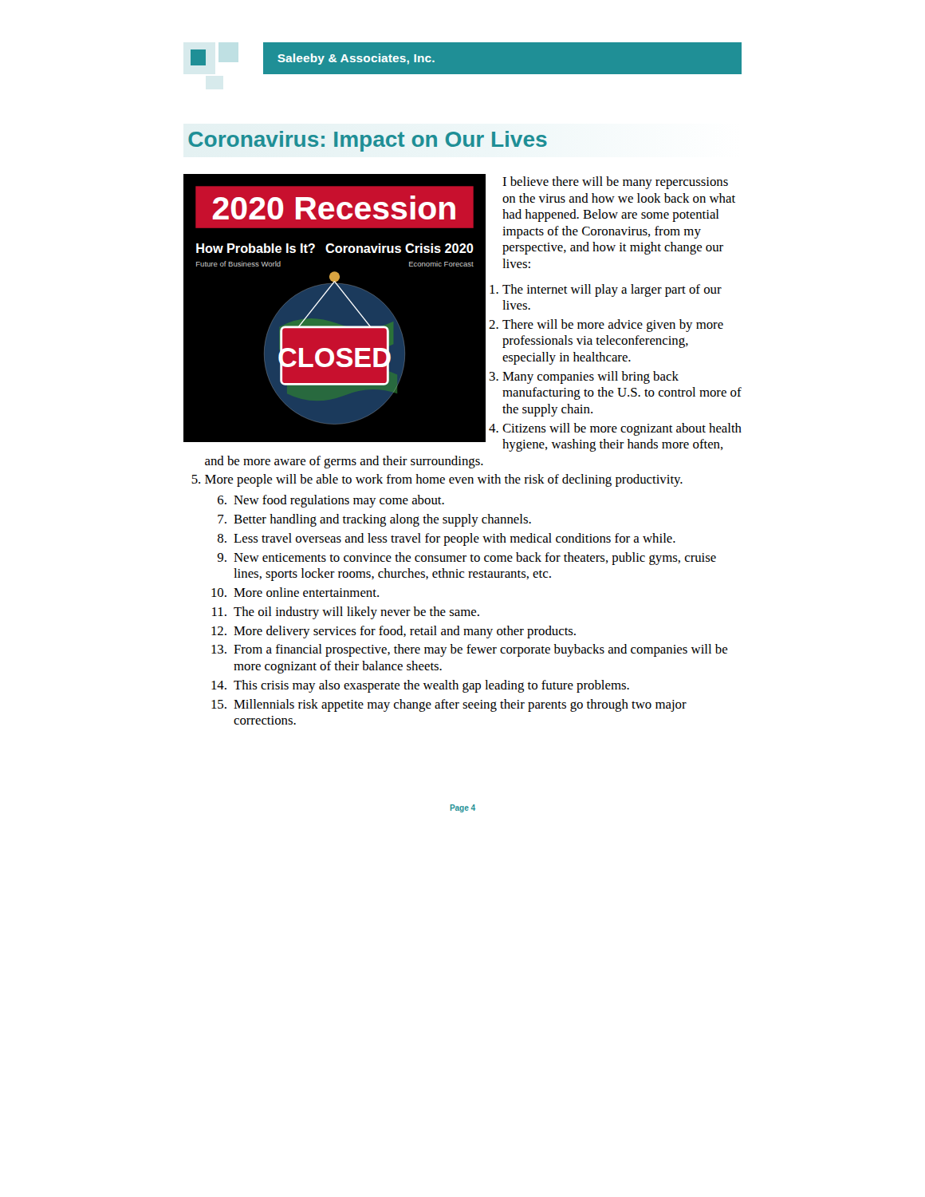Saleeby & Associates, Inc.
Coronavirus: Impact on Our Lives
I believe there will be many repercussions on the virus and how we look back on what had happened. Below are some potential impacts of the Coronavirus, from my perspective, and how it might change our lives:
The internet will play a larger part of our lives.
There will be more advice given by more professionals via teleconferencing, especially in healthcare.
Many companies will bring back manufacturing to the U.S. to control more of the supply chain.
Citizens will be more cognizant about health hygiene, washing their hands more often, and be more aware of germs and their surroundings.
More people will be able to work from home even with the risk of declining productivity.
New food regulations may come about.
Better handling and tracking along the supply channels.
Less travel overseas and less travel for people with medical conditions for a while.
New enticements to convince the consumer to come back for theaters, public gyms, cruise lines, sports locker rooms, churches, ethnic restaurants, etc.
More online entertainment.
The oil industry will likely never be the same.
More delivery services for food, retail and many other products.
From a financial prospective, there may be fewer corporate buybacks and companies will be more cognizant of their balance sheets.
This crisis may also exasperate the wealth gap leading to future problems.
Millennials risk appetite may change after seeing their parents go through two major corrections.
Page 4